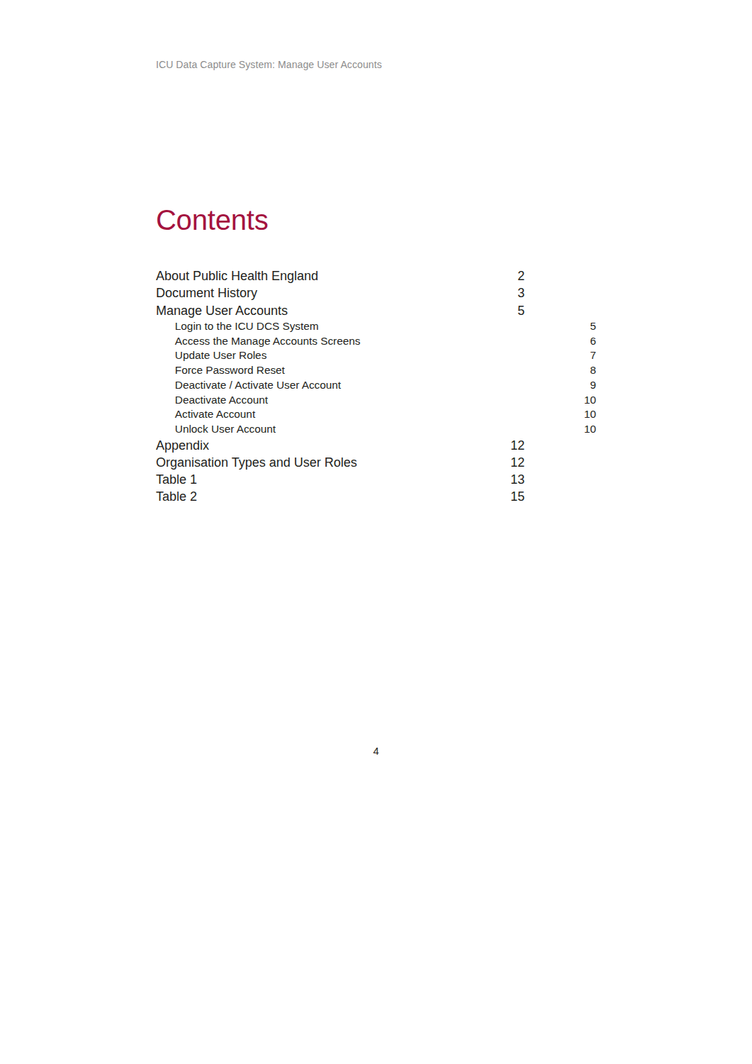ICU Data Capture System: Manage User Accounts
Contents
| About Public Health England | 2 | |
| Document History | 3 | |
| Manage User Accounts | 5 | |
| Login to the ICU DCS System | | 5 |
| Access the Manage Accounts Screens | | 6 |
| Update User Roles | | 7 |
| Force Password Reset | | 8 |
| Deactivate / Activate User Account | | 9 |
| Deactivate Account | | 10 |
| Activate Account | | 10 |
| Unlock User Account | | 10 |
| Appendix | 12 | |
| Organisation Types and User Roles | 12 | |
| Table 1 | 13 | |
| Table 2 | 15 | |
4